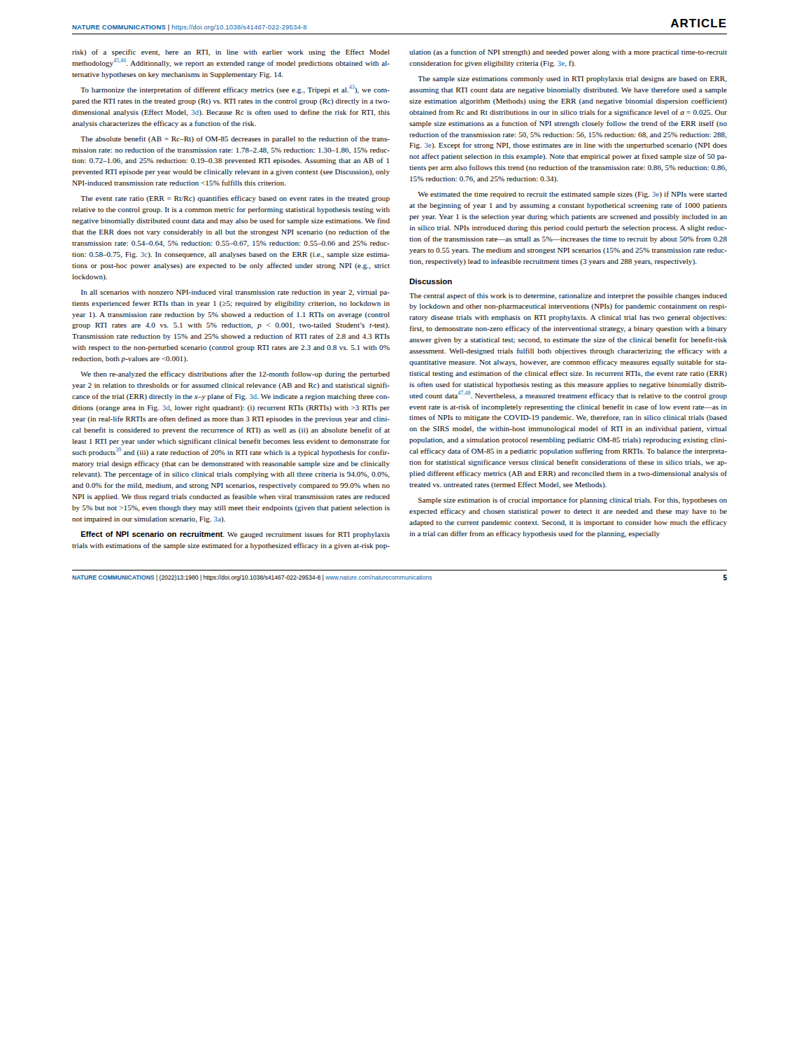NATURE COMMUNICATIONS | https://doi.org/10.1038/s41467-022-29534-8
ARTICLE
risk) of a specific event, here an RTI, in line with earlier work using the Effect Model methodology45,46. Additionally, we report an extended range of model predictions obtained with alternative hypotheses on key mechanisms in Supplementary Fig. 14.
To harmonize the interpretation of different efficacy metrics (see e.g., Tripepi et al.43), we compared the RTI rates in the treated group (Rt) vs. RTI rates in the control group (Rc) directly in a two-dimensional analysis (Effect Model, 3d). Because Rc is often used to define the risk for RTI, this analysis characterizes the efficacy as a function of the risk.
The absolute benefit (AB = Rc–Rt) of OM-85 decreases in parallel to the reduction of the transmission rate: no reduction of the transmission rate: 1.78–2.48, 5% reduction: 1.30–1.86, 15% reduction: 0.72–1.06, and 25% reduction: 0.19–0.38 prevented RTI episodes. Assuming that an AB of 1 prevented RTI episode per year would be clinically relevant in a given context (see Discussion), only NPI-induced transmission rate reduction <15% fulfills this criterion.
The event rate ratio (ERR = Rt/Rc) quantifies efficacy based on event rates in the treated group relative to the control group. It is a common metric for performing statistical hypothesis testing with negative binomially distributed count data and may also be used for sample size estimations. We find that the ERR does not vary considerably in all but the strongest NPI scenario (no reduction of the transmission rate: 0.54–0.64, 5% reduction: 0.55–0.67, 15% reduction: 0.55–0.66 and 25% reduction: 0.58–0.75, Fig. 3c). In consequence, all analyses based on the ERR (i.e., sample size estimations or post-hoc power analyses) are expected to be only affected under strong NPI (e.g., strict lockdown).
In all scenarios with nonzero NPI-induced viral transmission rate reduction in year 2, virtual patients experienced fewer RTIs than in year 1 (≥5; required by eligibility criterion, no lockdown in year 1). A transmission rate reduction by 5% showed a reduction of 1.1 RTIs on average (control group RTI rates are 4.0 vs. 5.1 with 5% reduction, p < 0.001, two-tailed Student’s t-test). Transmission rate reduction by 15% and 25% showed a reduction of RTI rates of 2.8 and 4.3 RTIs with respect to the non-perturbed scenario (control group RTI rates are 2.3 and 0.8 vs. 5.1 with 0% reduction, both p-values are <0.001).
We then re-analyzed the efficacy distributions after the 12-month follow-up during the perturbed year 2 in relation to thresholds or for assumed clinical relevance (AB and Rc) and statistical significance of the trial (ERR) directly in the x–y plane of Fig. 3d. We indicate a region matching three conditions (orange area in Fig. 3d, lower right quadrant): (i) recurrent RTIs (RRTIs) with >3 RTIs per year (in real-life RRTIs are often defined as more than 3 RTI episodes in the previous year and clinical benefit is considered to prevent the recurrence of RTI) as well as (ii) an absolute benefit of at least 1 RTI per year under which significant clinical benefit becomes less evident to demonstrate for such products39 and (iii) a rate reduction of 20% in RTI rate which is a typical hypothesis for confirmatory trial design efficacy (that can be demonstrated with reasonable sample size and be clinically relevant). The percentage of in silico clinical trials complying with all three criteria is 94.0%, 0.0%, and 0.0% for the mild, medium, and strong NPI scenarios, respectively compared to 99.0% when no NPI is applied. We thus regard trials conducted as feasible when viral transmission rates are reduced by 5% but not >15%, even though they may still meet their endpoints (given that patient selection is not impaired in our simulation scenario, Fig. 3a).
Effect of NPI scenario on recruitment. We gauged recruitment issues for RTI prophylaxis trials with estimations of the sample size estimated for a hypothesized efficacy in a given at-risk population (as a function of NPI strength) and needed power along with a more practical time-to-recruit consideration for given eligibility criteria (Fig. 3e, f).
The sample size estimations commonly used in RTI prophylaxis trial designs are based on ERR, assuming that RTI count data are negative binomially distributed. We have therefore used a sample size estimation algorithm (Methods) using the ERR (and negative binomial dispersion coefficient) obtained from Rc and Rt distributions in our in silico trials for a significance level of α = 0.025. Our sample size estimations as a function of NPI strength closely follow the trend of the ERR itself (no reduction of the transmission rate: 50, 5% reduction: 56, 15% reduction: 68, and 25% reduction: 288, Fig. 3e). Except for strong NPI, those estimates are in line with the unperturbed scenario (NPI does not affect patient selection in this example). Note that empirical power at fixed sample size of 50 patients per arm also follows this trend (no reduction of the transmission rate: 0.86, 5% reduction: 0.86, 15% reduction: 0.76, and 25% reduction: 0.34).
We estimated the time required to recruit the estimated sample sizes (Fig. 3e) if NPIs were started at the beginning of year 1 and by assuming a constant hypothetical screening rate of 1000 patients per year. Year 1 is the selection year during which patients are screened and possibly included in an in silico trial. NPIs introduced during this period could perturb the selection process. A slight reduction of the transmission rate—as small as 5%—increases the time to recruit by about 50% from 0.28 years to 0.55 years. The medium and strongest NPI scenarios (15% and 25% transmission rate reduction, respectively) lead to infeasible recruitment times (3 years and 288 years, respectively).
Discussion
The central aspect of this work is to determine, rationalize and interpret the possible changes induced by lockdown and other non-pharmaceutical interventions (NPIs) for pandemic containment on respiratory disease trials with emphasis on RTI prophylaxis. A clinical trial has two general objectives: first, to demonstrate non-zero efficacy of the interventional strategy, a binary question with a binary answer given by a statistical test; second, to estimate the size of the clinical benefit for benefit-risk assessment. Well-designed trials fulfill both objectives through characterizing the efficacy with a quantitative measure. Not always, however, are common efficacy measures equally suitable for statistical testing and estimation of the clinical effect size. In recurrent RTIs, the event rate ratio (ERR) is often used for statistical hypothesis testing as this measure applies to negative binomially distributed count data47,48. Nevertheless, a measured treatment efficacy that is relative to the control group event rate is at-risk of incompletely representing the clinical benefit in case of low event rate—as in times of NPIs to mitigate the COVID-19 pandemic. We, therefore, ran in silico clinical trials (based on the SIRS model, the within-host immunological model of RTI in an individual patient, virtual population, and a simulation protocol resembling pediatric OM-85 trials) reproducing existing clinical efficacy data of OM-85 in a pediatric population suffering from RRTIs. To balance the interpretation for statistical significance versus clinical benefit considerations of these in silico trials, we applied different efficacy metrics (AB and ERR) and reconciled them in a two-dimensional analysis of treated vs. untreated rates (termed Effect Model, see Methods).
Sample size estimation is of crucial importance for planning clinical trials. For this, hypotheses on expected efficacy and chosen statistical power to detect it are needed and these may have to be adapted to the current pandemic context. Second, it is important to consider how much the efficacy in a trial can differ from an efficacy hypothesis used for the planning, especially
NATURE COMMUNICATIONS | (2022)13:1980 | https://doi.org/10.1038/s41467-022-29534-8 | www.nature.com/naturecommunications
5